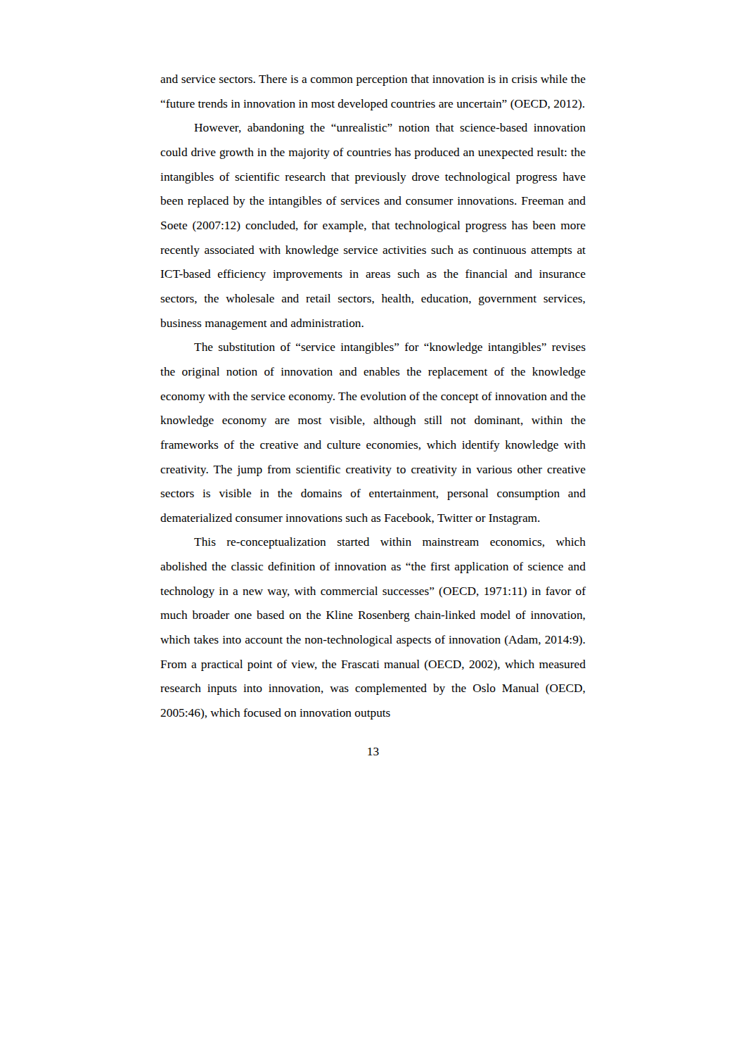and service sectors. There is a common perception that innovation is in crisis while the “future trends in innovation in most developed countries are uncertain” (OECD, 2012).
However, abandoning the “unrealistic” notion that science-based innovation could drive growth in the majority of countries has produced an unexpected result: the intangibles of scientific research that previously drove technological progress have been replaced by the intangibles of services and consumer innovations. Freeman and Soete (2007:12) concluded, for example, that technological progress has been more recently associated with knowledge service activities such as continuous attempts at ICT-based efficiency improvements in areas such as the financial and insurance sectors, the wholesale and retail sectors, health, education, government services, business management and administration.
The substitution of “service intangibles” for “knowledge intangibles” revises the original notion of innovation and enables the replacement of the knowledge economy with the service economy. The evolution of the concept of innovation and the knowledge economy are most visible, although still not dominant, within the frameworks of the creative and culture economies, which identify knowledge with creativity. The jump from scientific creativity to creativity in various other creative sectors is visible in the domains of entertainment, personal consumption and dematerialized consumer innovations such as Facebook, Twitter or Instagram.
This re-conceptualization started within mainstream economics, which abolished the classic definition of innovation as “the first application of science and technology in a new way, with commercial successes” (OECD, 1971:11) in favor of much broader one based on the Kline Rosenberg chain-linked model of innovation, which takes into account the non-technological aspects of innovation (Adam, 2014:9). From a practical point of view, the Frascati manual (OECD, 2002), which measured research inputs into innovation, was complemented by the Oslo Manual (OECD, 2005:46), which focused on innovation outputs
13